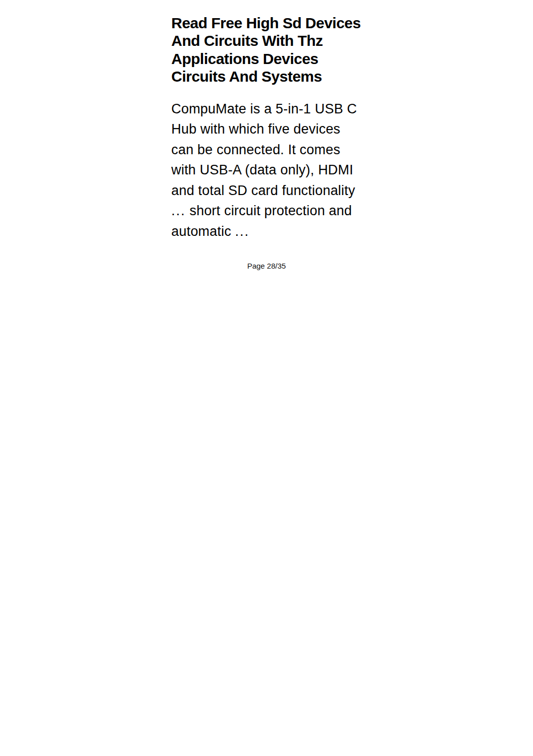Read Free High Sd Devices And Circuits With Thz Applications Devices Circuits And Systems
CompuMate is a 5-in-1 USB C Hub with which five devices can be connected. It comes with USB-A (data only), HDMI and total SD card functionality ... short circuit protection and automatic ...
Page 28/35